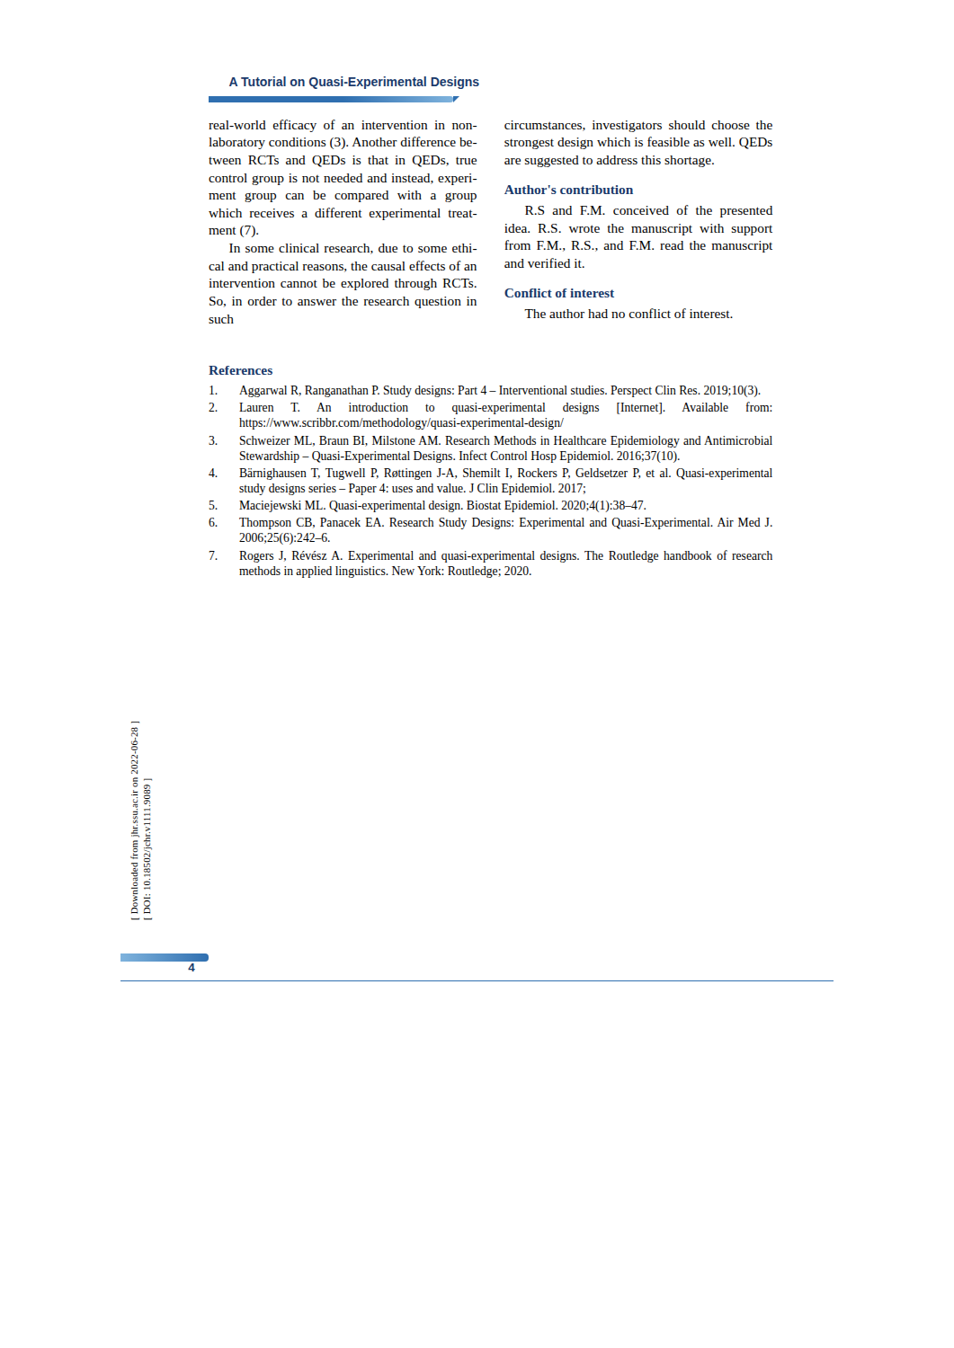[ Downloaded from jhr.ssu.ac.ir on 2022-06-28 ] [ DOI: 10.18502/jchr.v1111.9089 ]
A Tutorial on Quasi-Experimental Designs
real-world efficacy of an intervention in non-laboratory conditions (3). Another difference between RCTs and QEDs is that in QEDs, true control group is not needed and instead, experiment group can be compared with a group which receives a different experimental treatment (7).
In some clinical research, due to some ethical and practical reasons, the causal effects of an intervention cannot be explored through RCTs. So, in order to answer the research question in such
circumstances, investigators should choose the strongest design which is feasible as well. QEDs are suggested to address this shortage.
Author's contribution
R.S and F.M. conceived of the presented idea. R.S. wrote the manuscript with support from F.M., R.S., and F.M. read the manuscript and verified it.
Conflict of interest
The author had no conflict of interest.
References
Aggarwal R, Ranganathan P. Study designs: Part 4 – Interventional studies. Perspect Clin Res. 2019;10(3).
Lauren T. An introduction to quasi-experimental designs [Internet]. Available from: https://www.scribbr.com/methodology/quasi-experimental-design/
Schweizer ML, Braun BI, Milstone AM. Research Methods in Healthcare Epidemiology and Antimicrobial Stewardship – Quasi-Experimental Designs. Infect Control Hosp Epidemiol. 2016;37(10).
Bärnighausen T, Tugwell P, Røttingen J-A, Shemilt I, Rockers P, Geldsetzer P, et al. Quasi-experimental study designs series – Paper 4: uses and value. J Clin Epidemiol. 2017;
Maciejewski ML. Quasi-experimental design. Biostat Epidemiol. 2020;4(1):38–47.
Thompson CB, Panacek EA. Research Study Designs: Experimental and Quasi-Experimental. Air Med J. 2006;25(6):242–6.
Rogers J, Révész A. Experimental and quasi-experimental designs. The Routledge handbook of research methods in applied linguistics. New York: Routledge; 2020.
4